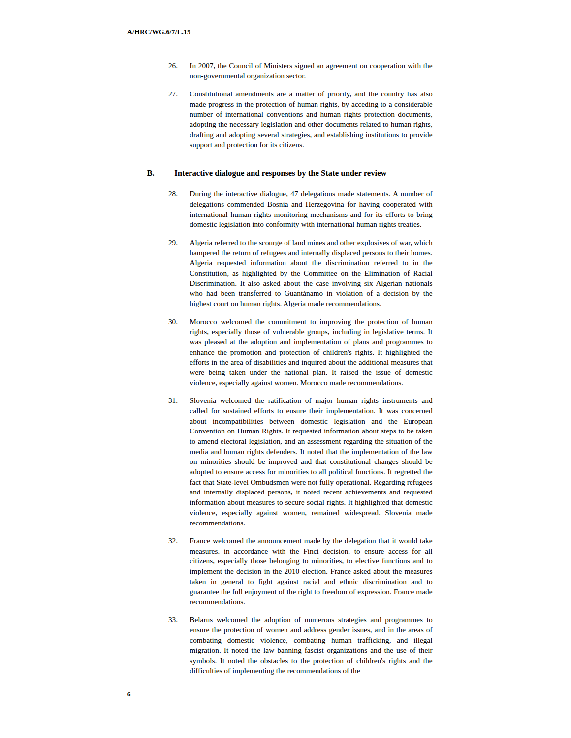A/HRC/WG.6/7/L.15
26. In 2007, the Council of Ministers signed an agreement on cooperation with the non-governmental organization sector.
27. Constitutional amendments are a matter of priority, and the country has also made progress in the protection of human rights, by acceding to a considerable number of international conventions and human rights protection documents, adopting the necessary legislation and other documents related to human rights, drafting and adopting several strategies, and establishing institutions to provide support and protection for its citizens.
B. Interactive dialogue and responses by the State under review
28. During the interactive dialogue, 47 delegations made statements. A number of delegations commended Bosnia and Herzegovina for having cooperated with international human rights monitoring mechanisms and for its efforts to bring domestic legislation into conformity with international human rights treaties.
29. Algeria referred to the scourge of land mines and other explosives of war, which hampered the return of refugees and internally displaced persons to their homes. Algeria requested information about the discrimination referred to in the Constitution, as highlighted by the Committee on the Elimination of Racial Discrimination. It also asked about the case involving six Algerian nationals who had been transferred to Guantánamo in violation of a decision by the highest court on human rights. Algeria made recommendations.
30. Morocco welcomed the commitment to improving the protection of human rights, especially those of vulnerable groups, including in legislative terms. It was pleased at the adoption and implementation of plans and programmes to enhance the promotion and protection of children's rights. It highlighted the efforts in the area of disabilities and inquired about the additional measures that were being taken under the national plan. It raised the issue of domestic violence, especially against women. Morocco made recommendations.
31. Slovenia welcomed the ratification of major human rights instruments and called for sustained efforts to ensure their implementation. It was concerned about incompatibilities between domestic legislation and the European Convention on Human Rights. It requested information about steps to be taken to amend electoral legislation, and an assessment regarding the situation of the media and human rights defenders. It noted that the implementation of the law on minorities should be improved and that constitutional changes should be adopted to ensure access for minorities to all political functions. It regretted the fact that State-level Ombudsmen were not fully operational. Regarding refugees and internally displaced persons, it noted recent achievements and requested information about measures to secure social rights. It highlighted that domestic violence, especially against women, remained widespread. Slovenia made recommendations.
32. France welcomed the announcement made by the delegation that it would take measures, in accordance with the Finci decision, to ensure access for all citizens, especially those belonging to minorities, to elective functions and to implement the decision in the 2010 election. France asked about the measures taken in general to fight against racial and ethnic discrimination and to guarantee the full enjoyment of the right to freedom of expression. France made recommendations.
33. Belarus welcomed the adoption of numerous strategies and programmes to ensure the protection of women and address gender issues, and in the areas of combating domestic violence, combating human trafficking, and illegal migration. It noted the law banning fascist organizations and the use of their symbols. It noted the obstacles to the protection of children's rights and the difficulties of implementing the recommendations of the
6